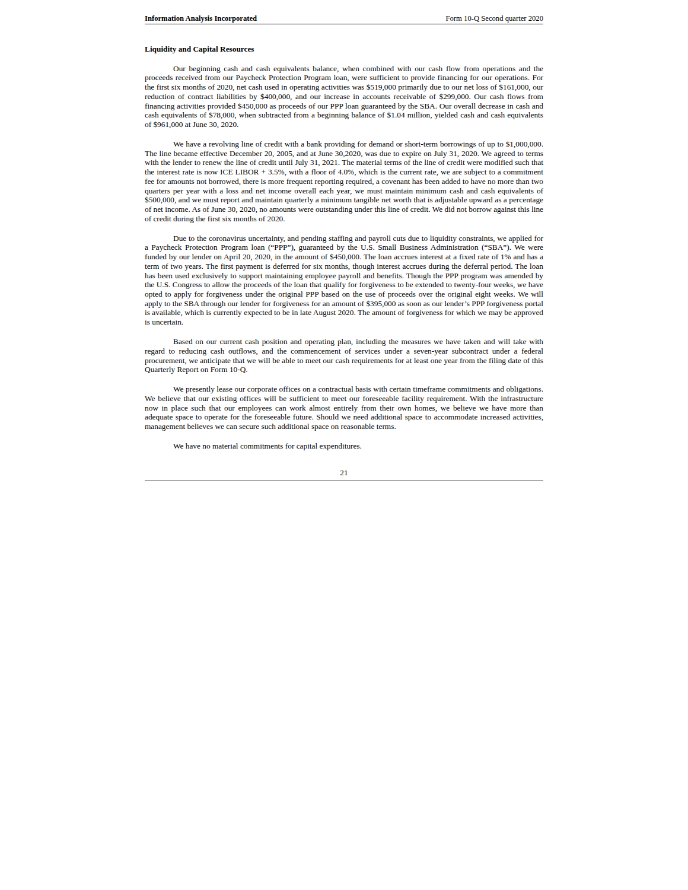Information Analysis Incorporated
Form 10-Q Second quarter 2020
Liquidity and Capital Resources
Our beginning cash and cash equivalents balance, when combined with our cash flow from operations and the proceeds received from our Paycheck Protection Program loan, were sufficient to provide financing for our operations. For the first six months of 2020, net cash used in operating activities was $519,000 primarily due to our net loss of $161,000, our reduction of contract liabilities by $400,000, and our increase in accounts receivable of $299,000. Our cash flows from financing activities provided $450,000 as proceeds of our PPP loan guaranteed by the SBA. Our overall decrease in cash and cash equivalents of $78,000, when subtracted from a beginning balance of $1.04 million, yielded cash and cash equivalents of $961,000 at June 30, 2020.
We have a revolving line of credit with a bank providing for demand or short-term borrowings of up to $1,000,000. The line became effective December 20, 2005, and at June 30,2020, was due to expire on July 31, 2020. We agreed to terms with the lender to renew the line of credit until July 31, 2021. The material terms of the line of credit were modified such that the interest rate is now ICE LIBOR + 3.5%, with a floor of 4.0%, which is the current rate, we are subject to a commitment fee for amounts not borrowed, there is more frequent reporting required, a covenant has been added to have no more than two quarters per year with a loss and net income overall each year, we must maintain minimum cash and cash equivalents of $500,000, and we must report and maintain quarterly a minimum tangible net worth that is adjustable upward as a percentage of net income. As of June 30, 2020, no amounts were outstanding under this line of credit. We did not borrow against this line of credit during the first six months of 2020.
Due to the coronavirus uncertainty, and pending staffing and payroll cuts due to liquidity constraints, we applied for a Paycheck Protection Program loan (“PPP”), guaranteed by the U.S. Small Business Administration (“SBA”). We were funded by our lender on April 20, 2020, in the amount of $450,000. The loan accrues interest at a fixed rate of 1% and has a term of two years. The first payment is deferred for six months, though interest accrues during the deferral period. The loan has been used exclusively to support maintaining employee payroll and benefits. Though the PPP program was amended by the U.S. Congress to allow the proceeds of the loan that qualify for forgiveness to be extended to twenty-four weeks, we have opted to apply for forgiveness under the original PPP based on the use of proceeds over the original eight weeks. We will apply to the SBA through our lender for forgiveness for an amount of $395,000 as soon as our lender’s PPP forgiveness portal is available, which is currently expected to be in late August 2020. The amount of forgiveness for which we may be approved is uncertain.
Based on our current cash position and operating plan, including the measures we have taken and will take with regard to reducing cash outflows, and the commencement of services under a seven-year subcontract under a federal procurement, we anticipate that we will be able to meet our cash requirements for at least one year from the filing date of this Quarterly Report on Form 10-Q.
We presently lease our corporate offices on a contractual basis with certain timeframe commitments and obligations. We believe that our existing offices will be sufficient to meet our foreseeable facility requirement. With the infrastructure now in place such that our employees can work almost entirely from their own homes, we believe we have more than adequate space to operate for the foreseeable future. Should we need additional space to accommodate increased activities, management believes we can secure such additional space on reasonable terms.
We have no material commitments for capital expenditures.
21